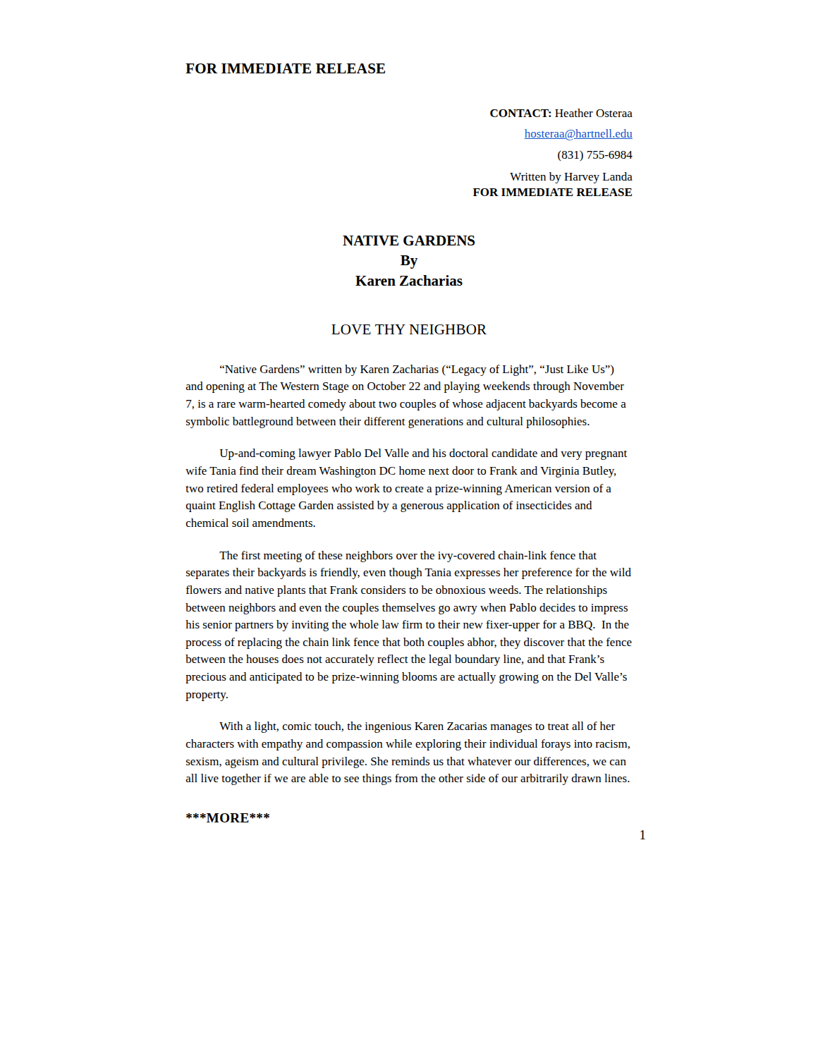FOR IMMEDIATE RELEASE
CONTACT: Heather Osteraa
hosteraa@hartnell.edu
(831) 755-6984
Written by Harvey Landa
FOR IMMEDIATE RELEASE
NATIVE GARDENS
By
Karen Zacharias
LOVE THY NEIGHBOR
“Native Gardens” written by Karen Zacharias (“Legacy of Light”, “Just Like Us”) and opening at The Western Stage on October 22 and playing weekends through November 7, is a rare warm-hearted comedy about two couples of whose adjacent backyards become a symbolic battleground between their different generations and cultural philosophies.
Up-and-coming lawyer Pablo Del Valle and his doctoral candidate and very pregnant wife Tania find their dream Washington DC home next door to Frank and Virginia Butley, two retired federal employees who work to create a prize-winning American version of a quaint English Cottage Garden assisted by a generous application of insecticides and chemical soil amendments.
The first meeting of these neighbors over the ivy-covered chain-link fence that separates their backyards is friendly, even though Tania expresses her preference for the wild flowers and native plants that Frank considers to be obnoxious weeds. The relationships between neighbors and even the couples themselves go awry when Pablo decides to impress his senior partners by inviting the whole law firm to their new fixer-upper for a BBQ. In the process of replacing the chain link fence that both couples abhor, they discover that the fence between the houses does not accurately reflect the legal boundary line, and that Frank’s precious and anticipated to be prize-winning blooms are actually growing on the Del Valle’s property.
With a light, comic touch, the ingenious Karen Zacarias manages to treat all of her characters with empathy and compassion while exploring their individual forays into racism, sexism, ageism and cultural privilege. She reminds us that whatever our differences, we can all live together if we are able to see things from the other side of our arbitrarily drawn lines.
***MORE***
1